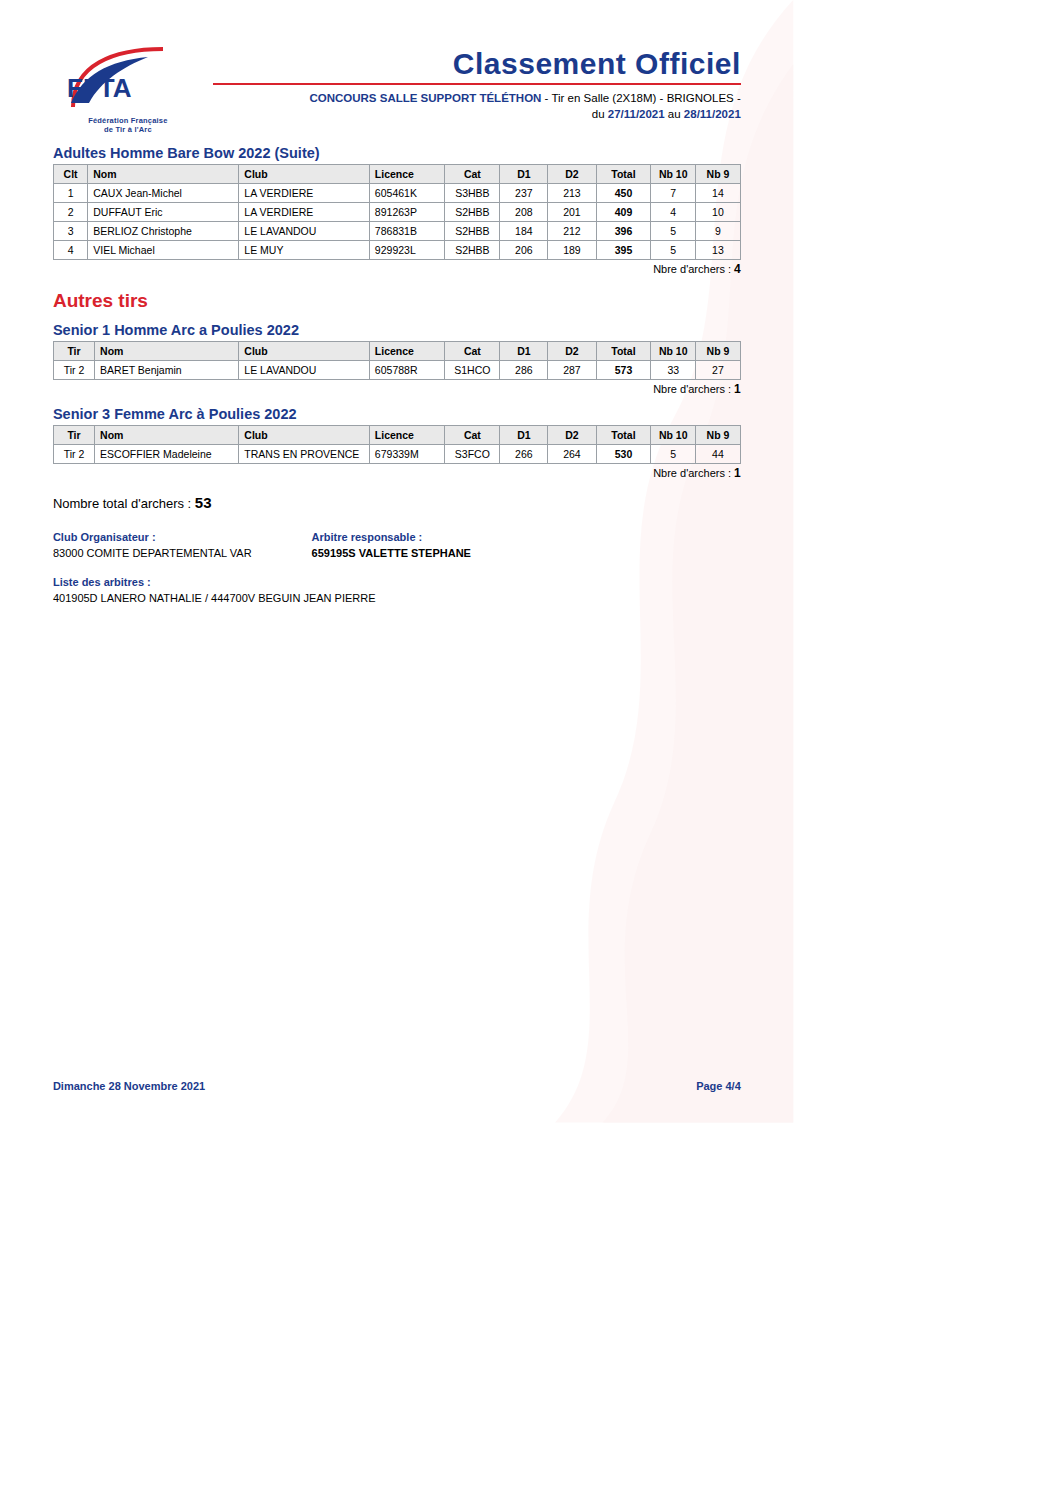FFTA
Fédération Française
de Tir à l'Arc
Classement Officiel
CONCOURS SALLE SUPPORT TÉLÉTHON - Tir en Salle (2X18M) - BRIGNOLES -
du 27/11/2021 au 28/11/2021
Adultes Homme Bare Bow 2022 (Suite)
| Clt | Nom | Club | Licence | Cat | D1 | D2 | Total | Nb 10 | Nb 9 |
| --- | --- | --- | --- | --- | --- | --- | --- | --- | --- |
| 1 | CAUX Jean-Michel | LA VERDIERE | 605461K | S3HBB | 237 | 213 | 450 | 7 | 14 |
| 2 | DUFFAUT Eric | LA VERDIERE | 891263P | S2HBB | 208 | 201 | 409 | 4 | 10 |
| 3 | BERLIOZ Christophe | LE LAVANDOU | 786831B | S2HBB | 184 | 212 | 396 | 5 | 9 |
| 4 | VIEL Michael | LE MUY | 929923L | S2HBB | 206 | 189 | 395 | 5 | 13 |
Nbre d'archers : 4
Autres tirs
Senior 1 Homme Arc a Poulies 2022
| Tir | Nom | Club | Licence | Cat | D1 | D2 | Total | Nb 10 | Nb 9 |
| --- | --- | --- | --- | --- | --- | --- | --- | --- | --- |
| Tir 2 | BARET Benjamin | LE LAVANDOU | 605788R | S1HCO | 286 | 287 | 573 | 33 | 27 |
Nbre d'archers : 1
Senior 3 Femme Arc à Poulies 2022
| Tir | Nom | Club | Licence | Cat | D1 | D2 | Total | Nb 10 | Nb 9 |
| --- | --- | --- | --- | --- | --- | --- | --- | --- | --- |
| Tir 2 | ESCOFFIER Madeleine | TRANS EN PROVENCE | 679339M | S3FCO | 266 | 264 | 530 | 5 | 44 |
Nbre d'archers : 1
Nombre total d'archers : 53
Club Organisateur :
83000 COMITE DEPARTEMENTAL VAR
Arbitre responsable :
659195S VALETTE STEPHANE
Liste des arbitres :
401905D LANERO NATHALIE / 444700V BEGUIN JEAN PIERRE
Dimanche 28 Novembre 2021 Page 4/4